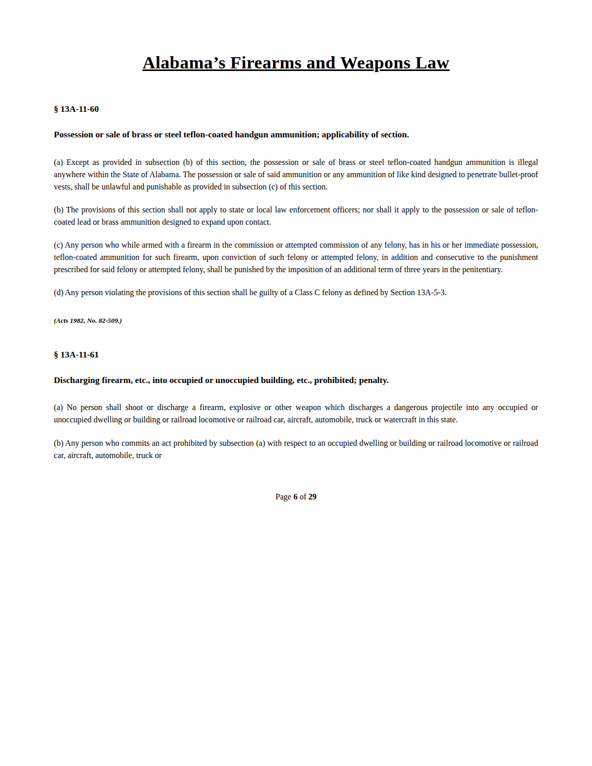Alabama’s Firearms and Weapons Law
§ 13A-11-60
Possession or sale of brass or steel teflon-coated handgun ammunition; applicability of section.
(a) Except as provided in subsection (b) of this section, the possession or sale of brass or steel teflon-coated handgun ammunition is illegal anywhere within the State of Alabama. The possession or sale of said ammunition or any ammunition of like kind designed to penetrate bullet-proof vests, shall be unlawful and punishable as provided in subsection (c) of this section.
(b) The provisions of this section shall not apply to state or local law enforcement officers; nor shall it apply to the possession or sale of teflon-coated lead or brass ammunition designed to expand upon contact.
(c) Any person who while armed with a firearm in the commission or attempted commission of any felony, has in his or her immediate possession, teflon-coated ammunition for such firearm, upon conviction of such felony or attempted felony, in addition and consecutive to the punishment prescribed for said felony or attempted felony, shall be punished by the imposition of an additional term of three years in the penitentiary.
(d) Any person violating the provisions of this section shall be guilty of a Class C felony as defined by Section 13A-5-3.
(Acts 1982, No. 82-509.)
§ 13A-11-61
Discharging firearm, etc., into occupied or unoccupied building, etc., prohibited; penalty.
(a) No person shall shoot or discharge a firearm, explosive or other weapon which discharges a dangerous projectile into any occupied or unoccupied dwelling or building or railroad locomotive or railroad car, aircraft, automobile, truck or watercraft in this state.
(b) Any person who commits an act prohibited by subsection (a) with respect to an occupied dwelling or building or railroad locomotive or railroad car, aircraft, automobile, truck or
Page 6 of 29